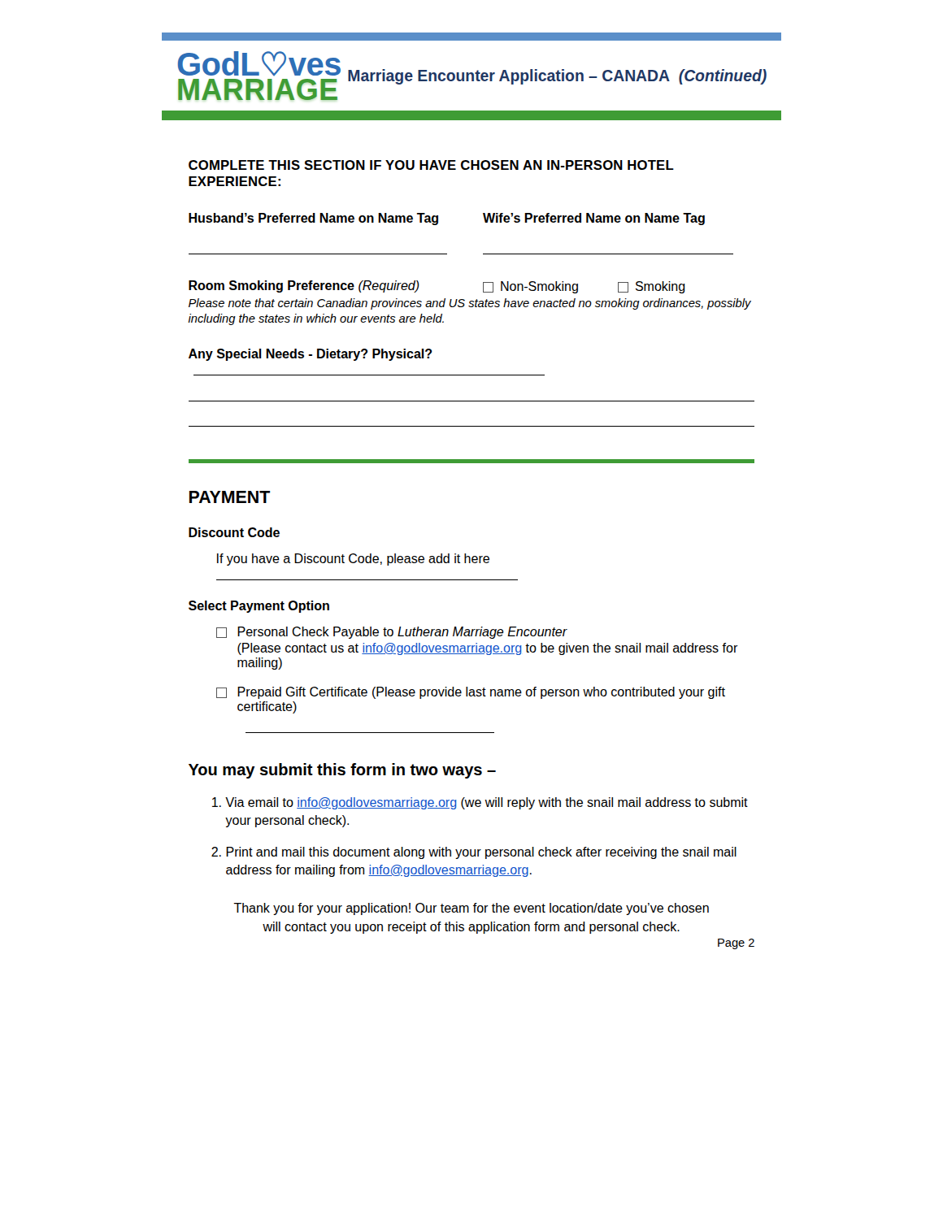GodL♡ves MARRIAGE
Marriage Encounter Application – CANADA (Continued)
COMPLETE THIS SECTION IF YOU HAVE CHOSEN AN IN-PERSON HOTEL EXPERIENCE:
Husband’s Preferred Name on Name Tag
Wife’s Preferred Name on Name Tag
Room Smoking Preference (Required)
Non-Smoking Smoking
Please note that certain Canadian provinces and US states have enacted no smoking ordinances, possibly including the states in which our events are held.
Any Special Needs - Dietary? Physical?
PAYMENT
Discount Code
If you have a Discount Code, please add it here
Select Payment Option
Personal Check Payable to Lutheran Marriage Encounter (Please contact us at info@godlovesmarriage.org to be given the snail mail address for mailing)
Prepaid Gift Certificate (Please provide last name of person who contributed your gift certificate)
You may submit this form in two ways –
Via email to info@godlovesmarriage.org (we will reply with the snail mail address to submit your personal check).
Print and mail this document along with your personal check after receiving the snail mail address for mailing from info@godlovesmarriage.org.
Thank you for your application! Our team for the event location/date you’ve chosen will contact you upon receipt of this application form and personal check.
Page 2